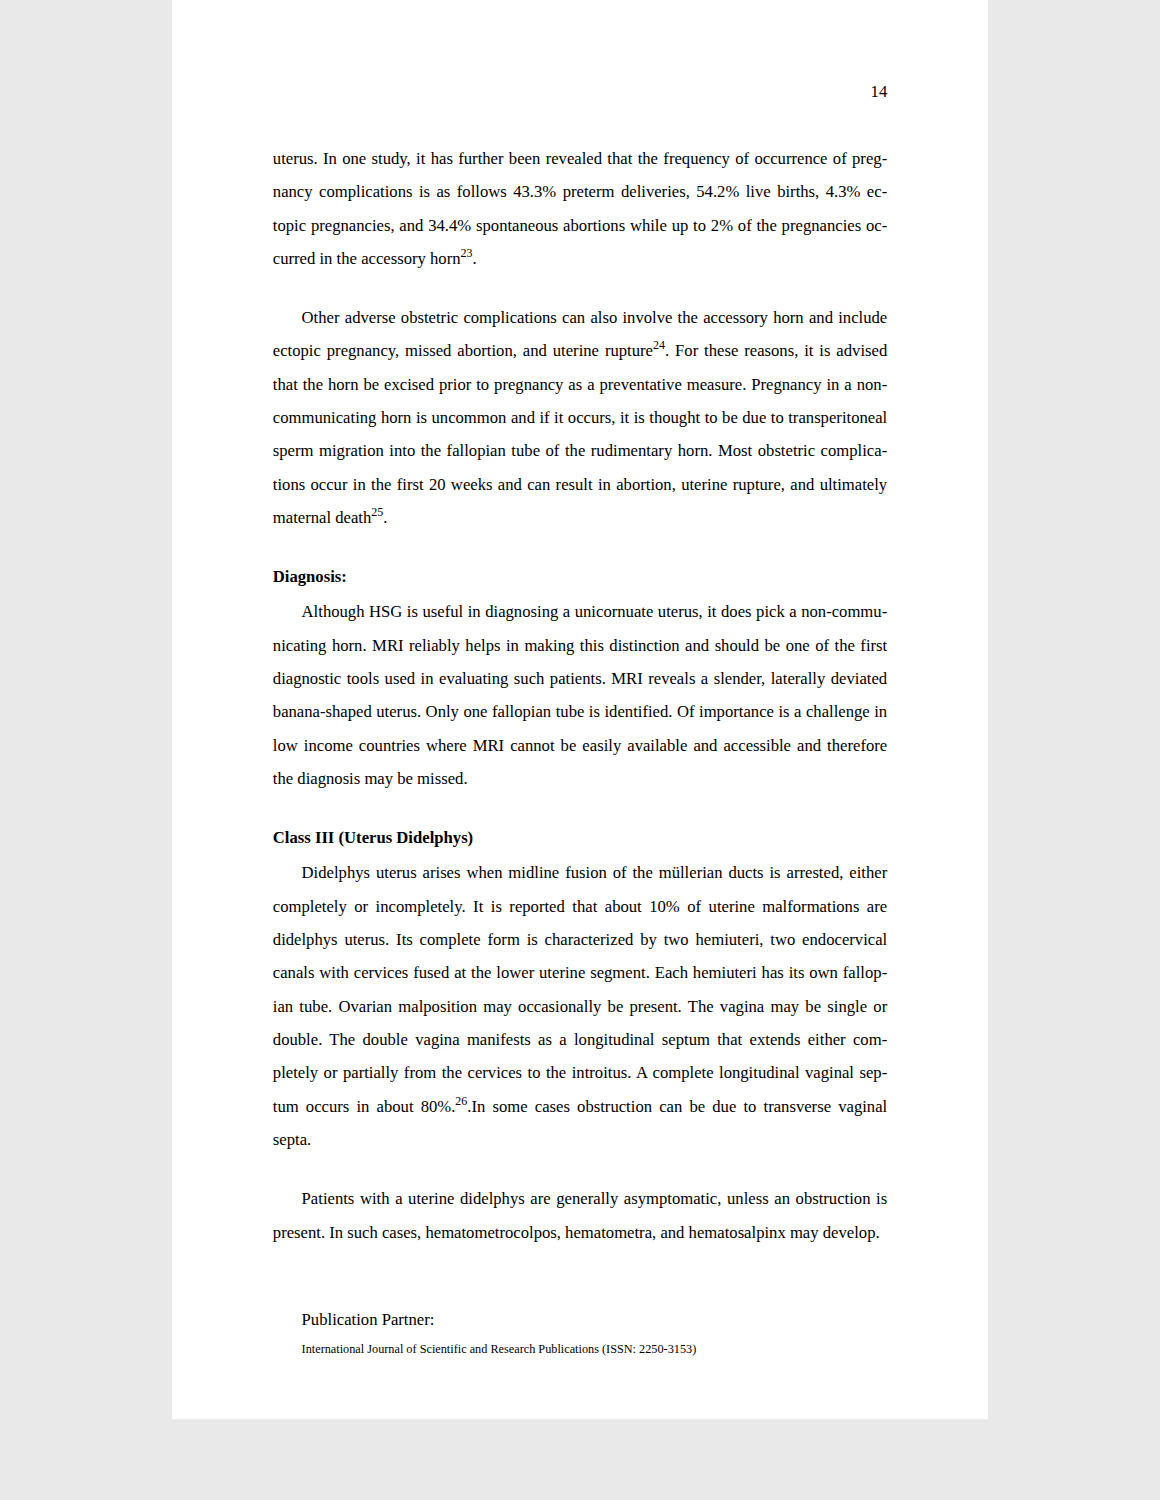14
uterus. In one study, it has further been revealed that the frequency of occurrence of pregnancy complications is as follows 43.3% preterm deliveries, 54.2% live births, 4.3% ectopic pregnancies, and 34.4% spontaneous abortions while up to 2% of the pregnancies occurred in the accessory horn23.
Other adverse obstetric complications can also involve the accessory horn and include ectopic pregnancy, missed abortion, and uterine rupture24. For these reasons, it is advised that the horn be excised prior to pregnancy as a preventative measure. Pregnancy in a non-communicating horn is uncommon and if it occurs, it is thought to be due to transperitoneal sperm migration into the fallopian tube of the rudimentary horn. Most obstetric complications occur in the first 20 weeks and can result in abortion, uterine rupture, and ultimately maternal death25.
Diagnosis:
Although HSG is useful in diagnosing a unicornuate uterus, it does pick a non-communicating horn. MRI reliably helps in making this distinction and should be one of the first diagnostic tools used in evaluating such patients. MRI reveals a slender, laterally deviated banana-shaped uterus. Only one fallopian tube is identified. Of importance is a challenge in low income countries where MRI cannot be easily available and accessible and therefore the diagnosis may be missed.
Class III (Uterus Didelphys)
Didelphys uterus arises when midline fusion of the müllerian ducts is arrested, either completely or incompletely. It is reported that about 10% of uterine malformations are didelphys uterus. Its complete form is characterized by two hemiuteri, two endocervical canals with cervices fused at the lower uterine segment. Each hemiuteri has its own fallopian tube. Ovarian malposition may occasionally be present. The vagina may be single or double. The double vagina manifests as a longitudinal septum that extends either completely or partially from the cervices to the introitus. A complete longitudinal vaginal septum occurs in about 80%.26.In some cases obstruction can be due to transverse vaginal septa.
Patients with a uterine didelphys are generally asymptomatic, unless an obstruction is present. In such cases, hematometrocolpos, hematometra, and hematosalpinx may develop.
Publication Partner:
International Journal of Scientific and Research Publications (ISSN: 2250-3153)